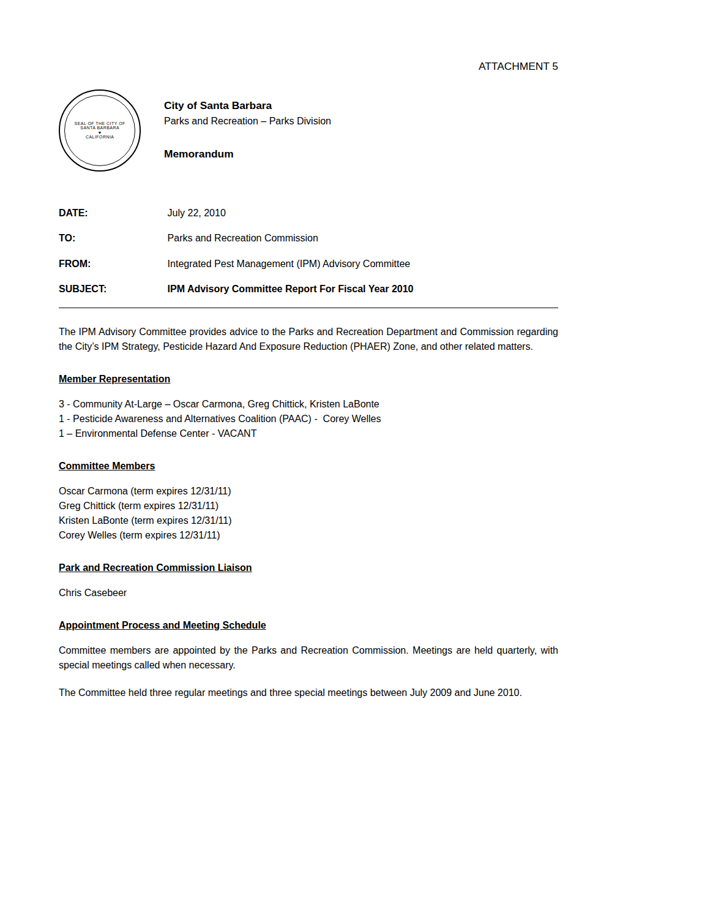ATTACHMENT 5
SEAL OF THE CITY OF SANTA BARBARA
▼
CALIFORNIA
City of Santa Barbara
Parks and Recreation – Parks Division
Memorandum
| DATE: | July 22, 2010 |
| TO: | Parks and Recreation Commission |
| FROM: | Integrated Pest Management (IPM) Advisory Committee |
| SUBJECT: | IPM Advisory Committee Report For Fiscal Year 2010 |
The IPM Advisory Committee provides advice to the Parks and Recreation Department and Commission regarding the City’s IPM Strategy, Pesticide Hazard And Exposure Reduction (PHAER) Zone, and other related matters.
Member Representation
3 - Community At-Large – Oscar Carmona, Greg Chittick, Kristen LaBonte
1 - Pesticide Awareness and Alternatives Coalition (PAAC) - Corey Welles
1 – Environmental Defense Center - VACANT
Committee Members
Oscar Carmona (term expires 12/31/11)
Greg Chittick (term expires 12/31/11)
Kristen LaBonte (term expires 12/31/11)
Corey Welles (term expires 12/31/11)
Park and Recreation Commission Liaison
Chris Casebeer
Appointment Process and Meeting Schedule
Committee members are appointed by the Parks and Recreation Commission. Meetings are held quarterly, with special meetings called when necessary.
The Committee held three regular meetings and three special meetings between July 2009 and June 2010.